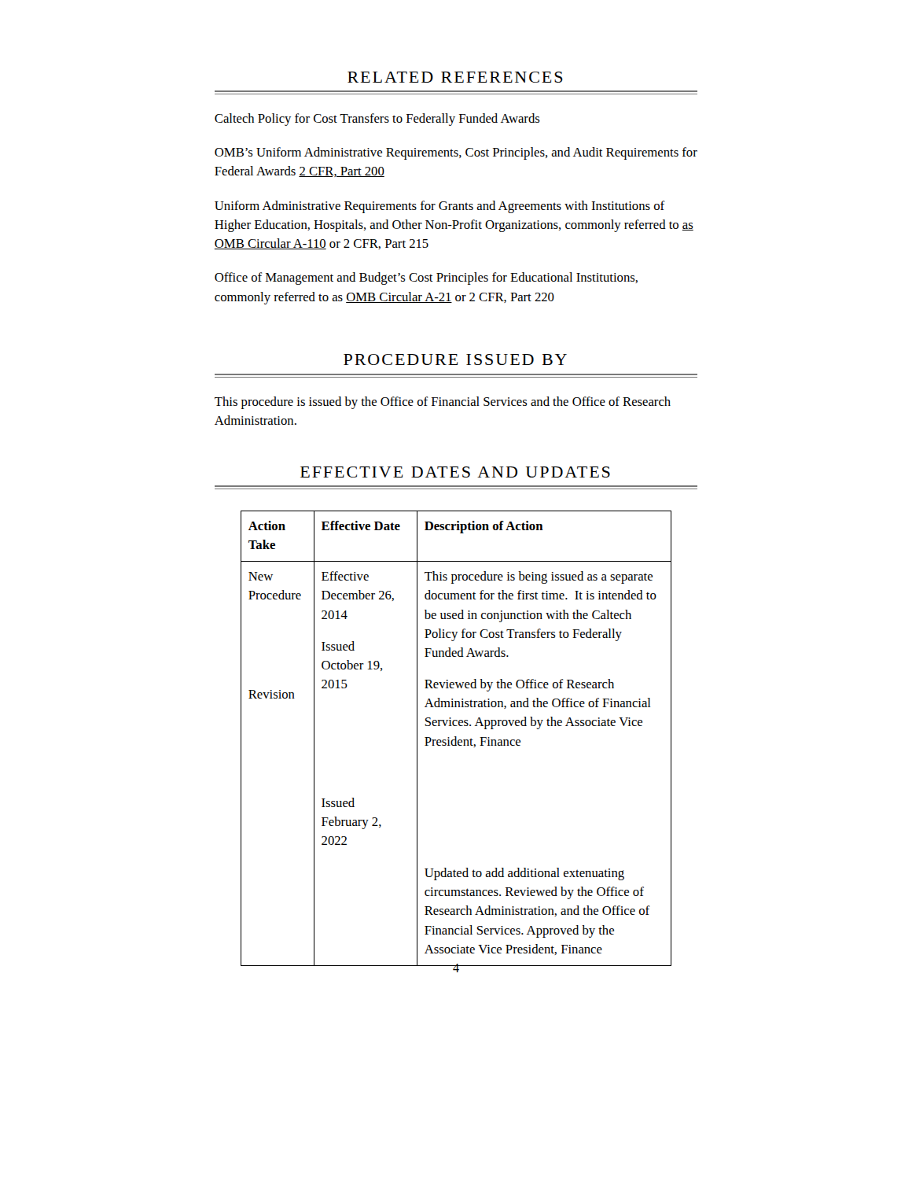RELATED REFERENCES
Caltech Policy for Cost Transfers to Federally Funded Awards
OMB’s Uniform Administrative Requirements, Cost Principles, and Audit Requirements for Federal Awards 2 CFR, Part 200
Uniform Administrative Requirements for Grants and Agreements with Institutions of Higher Education, Hospitals, and Other Non-Profit Organizations, commonly referred to as OMB Circular A-110 or 2 CFR, Part 215
Office of Management and Budget’s Cost Principles for Educational Institutions, commonly referred to as OMB Circular A-21 or 2 CFR, Part 220
PROCEDURE ISSUED BY
This procedure is issued by the Office of Financial Services and the Office of Research Administration.
EFFECTIVE DATES AND UPDATES
| Action Take | Effective Date | Description of Action |
| --- | --- | --- |
| New Procedure Revision | Effective December 26, 2014 Issued October 19, 2015 Issued February 2, 2022 | This procedure is being issued as a separate document for the first time. It is intended to be used in conjunction with the Caltech Policy for Cost Transfers to Federally Funded Awards. Reviewed by the Office of Research Administration, and the Office of Financial Services. Approved by the Associate Vice President, Finance Updated to add additional extenuating circumstances. Reviewed by the Office of Research Administration, and the Office of Financial Services. Approved by the Associate Vice President, Finance |
4